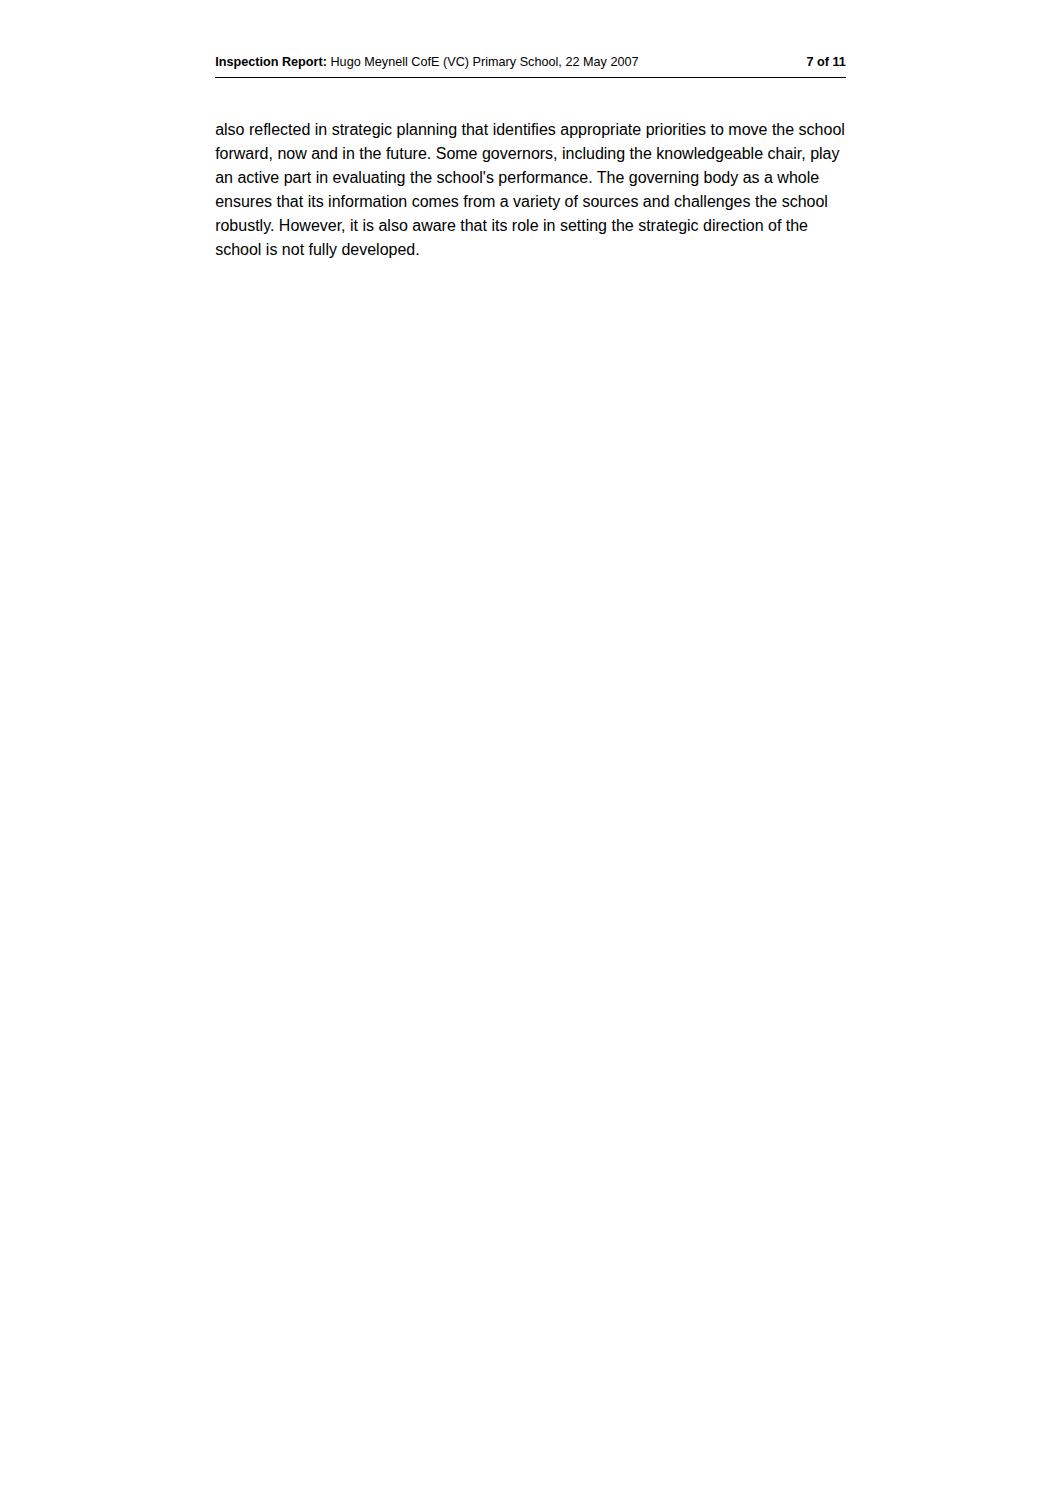Inspection Report: Hugo Meynell CofE (VC) Primary School, 22 May 2007
7 of 11
also reflected in strategic planning that identifies appropriate priorities to move the school forward, now and in the future. Some governors, including the knowledgeable chair, play an active part in evaluating the school's performance. The governing body as a whole ensures that its information comes from a variety of sources and challenges the school robustly. However, it is also aware that its role in setting the strategic direction of the school is not fully developed.